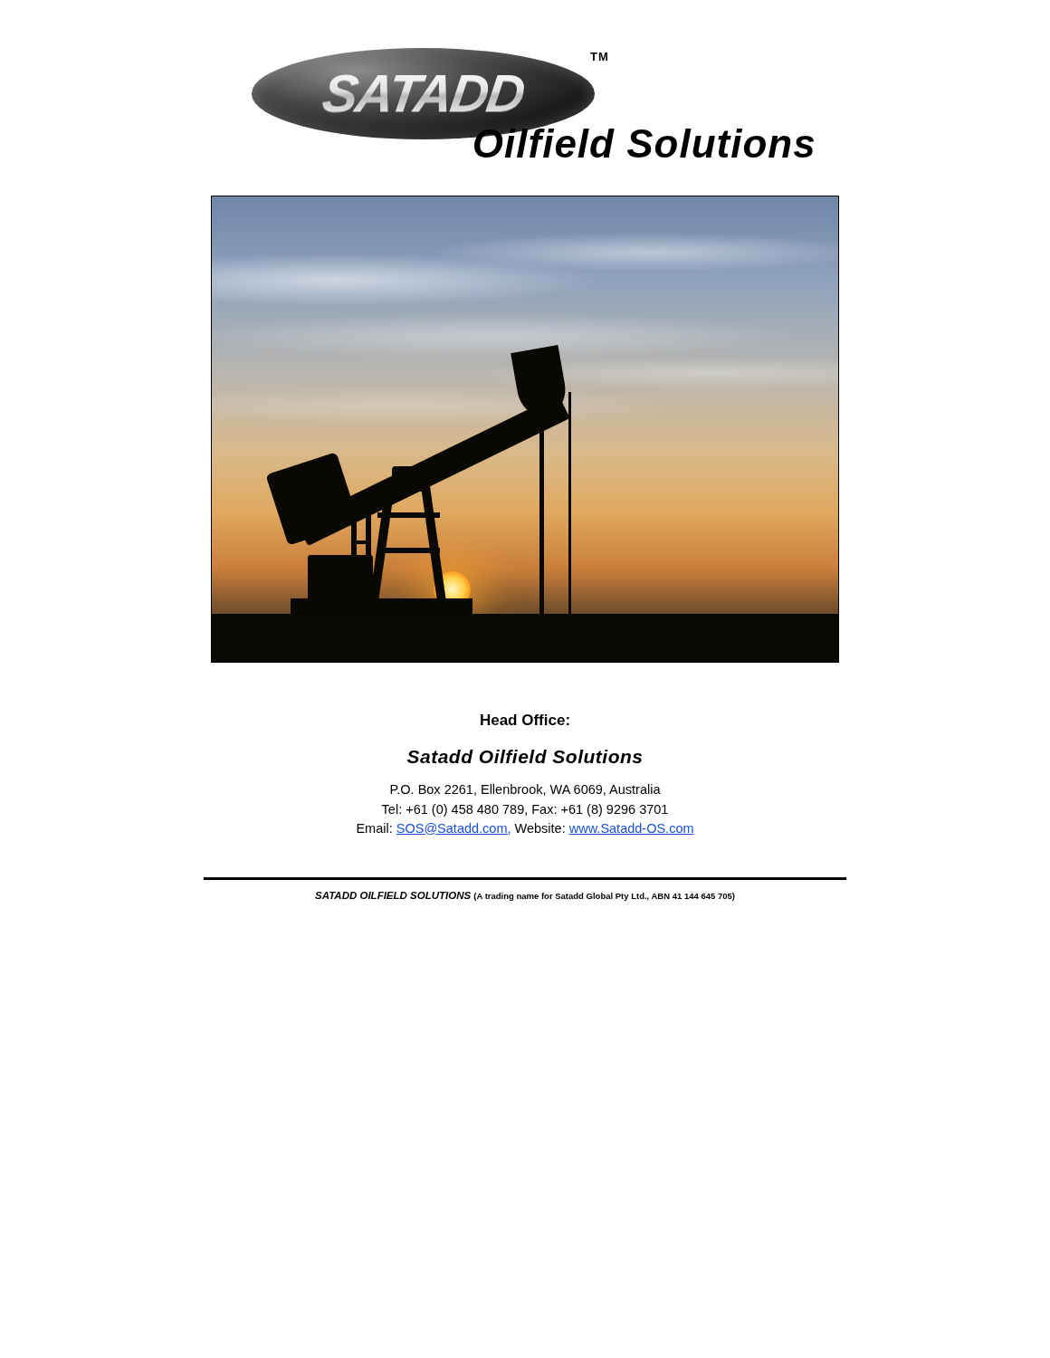SATADD
TM
Oilfield Solutions
Head Office:
Satadd Oilfield Solutions
P.O. Box 2261, Ellenbrook, WA 6069, Australia
Tel: +61 (0) 458 480 789, Fax: +61 (8) 9296 3701
Email: SOS@Satadd.com, Website: www.Satadd-OS.com
SATADD OILFIELD SOLUTIONS (A trading name for Satadd Global Pty Ltd., ABN 41 144 645 705)